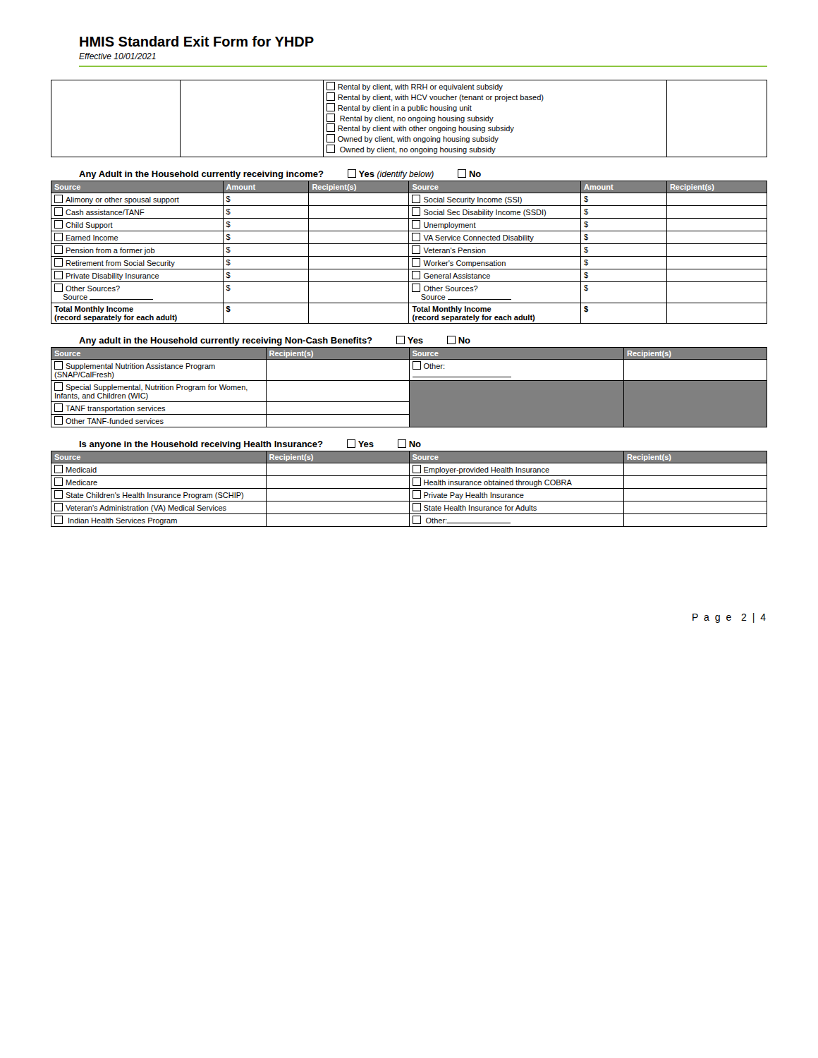HMIS Standard Exit Form for YHDP
Effective 10/01/2021
| | | Rental by client, with RRH or equivalent subsidy Rental by client, with HCV voucher (tenant or project based) Rental by client in a public housing unit Rental by client, no ongoing housing subsidy Rental by client with other ongoing housing subsidy Owned by client, with ongoing housing subsidy Owned by client, no ongoing housing subsidy | |
Any Adult in the Household currently receiving income? Yes (identify below) No
| Source | Amount | Recipient(s) | Source | Amount | Recipient(s) |
| Alimony or other spousal support | $ | | Social Security Income (SSI) | $ | |
| Cash assistance/TANF | $ | | Social Sec Disability Income (SSDI) | $ | |
| Child Support | $ | | Unemployment | $ | |
| Earned Income | $ | | VA Service Connected Disability | $ | |
| Pension from a former job | $ | | Veteran's Pension | $ | |
| Retirement from Social Security | $ | | Worker's Compensation | $ | |
| Private Disability Insurance | $ | | General Assistance | $ | |
| Other Sources? Source | $ | | Other Sources? Source | $ | |
| Total Monthly Income (record separately for each adult) | $ | | Total Monthly Income (record separately for each adult) | $ | |
Any adult in the Household currently receiving Non-Cash Benefits? Yes No
| Source | Recipient(s) | Source | Recipient(s) |
| Supplemental Nutrition Assistance Program (SNAP/CalFresh) | | Other: | |
| Special Supplemental, Nutrition Program for Women, Infants, and Children (WIC) | | | |
| TANF transportation services | |
| Other TANF-funded services | |
Is anyone in the Household receiving Health Insurance? Yes No
| Source | Recipient(s) | Source | Recipient(s) |
| Medicaid | | Employer-provided Health Insurance | |
| Medicare | | Health insurance obtained through COBRA | |
| State Children's Health Insurance Program (SCHIP) | | Private Pay Health Insurance | |
| Veteran's Administration (VA) Medical Services | | State Health Insurance for Adults | |
| Indian Health Services Program | | Other: | |
P a g e 2 | 4